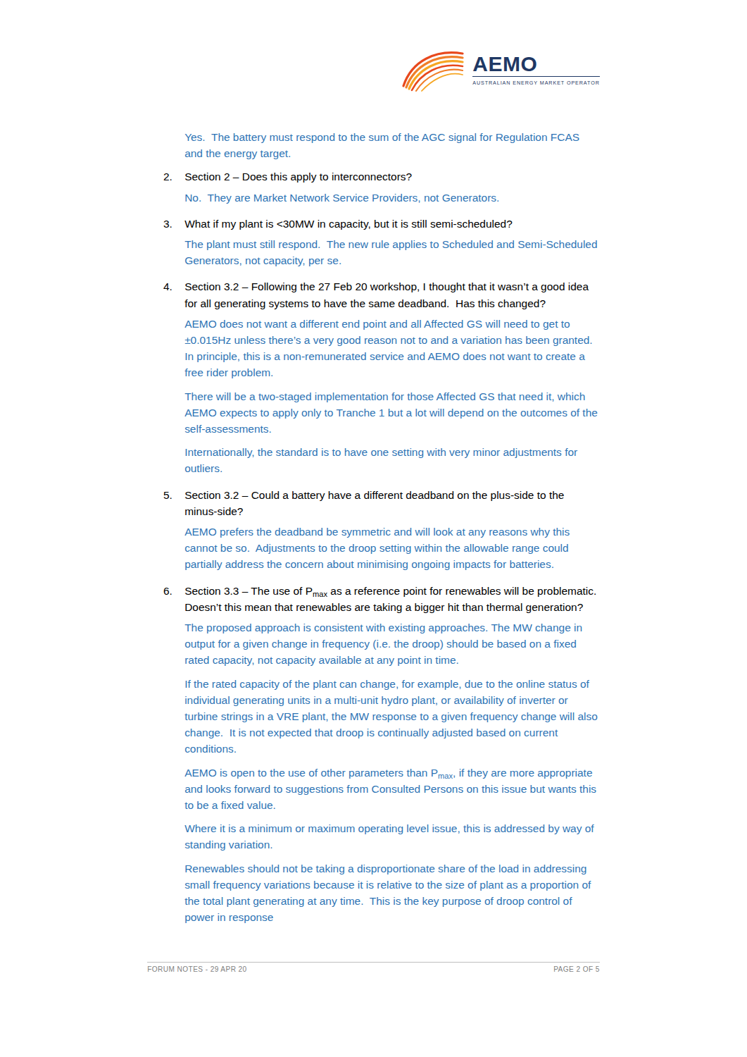AEMO
Australian Energy Market Operator
Yes. The battery must respond to the sum of the AGC signal for Regulation FCAS and the energy target.
Section 2 – Does this apply to interconnectors?
No. They are Market Network Service Providers, not Generators.
What if my plant is <30MW in capacity, but it is still semi-scheduled?
The plant must still respond. The new rule applies to Scheduled and Semi-Scheduled Generators, not capacity, per se.
Section 3.2 – Following the 27 Feb 20 workshop, I thought that it wasn’t a good idea for all generating systems to have the same deadband. Has this changed?
AEMO does not want a different end point and all Affected GS will need to get to ±0.015Hz unless there’s a very good reason not to and a variation has been granted. In principle, this is a non-remunerated service and AEMO does not want to create a free rider problem.
There will be a two-staged implementation for those Affected GS that need it, which AEMO expects to apply only to Tranche 1 but a lot will depend on the outcomes of the self-assessments.
Internationally, the standard is to have one setting with very minor adjustments for outliers.
Section 3.2 – Could a battery have a different deadband on the plus-side to the minus-side?
AEMO prefers the deadband be symmetric and will look at any reasons why this cannot be so. Adjustments to the droop setting within the allowable range could partially address the concern about minimising ongoing impacts for batteries.
Section 3.3 – The use of Pmax as a reference point for renewables will be problematic. Doesn’t this mean that renewables are taking a bigger hit than thermal generation?
The proposed approach is consistent with existing approaches. The MW change in output for a given change in frequency (i.e. the droop) should be based on a fixed rated capacity, not capacity available at any point in time.
If the rated capacity of the plant can change, for example, due to the online status of individual generating units in a multi-unit hydro plant, or availability of inverter or turbine strings in a VRE plant, the MW response to a given frequency change will also change. It is not expected that droop is continually adjusted based on current conditions.
AEMO is open to the use of other parameters than Pmax, if they are more appropriate and looks forward to suggestions from Consulted Persons on this issue but wants this to be a fixed value.
Where it is a minimum or maximum operating level issue, this is addressed by way of standing variation.
Renewables should not be taking a disproportionate share of the load in addressing small frequency variations because it is relative to the size of plant as a proportion of the total plant generating at any time. This is the key purpose of droop control of power in response
FORUM NOTES - 29 APR 20 PAGE 2 OF 5